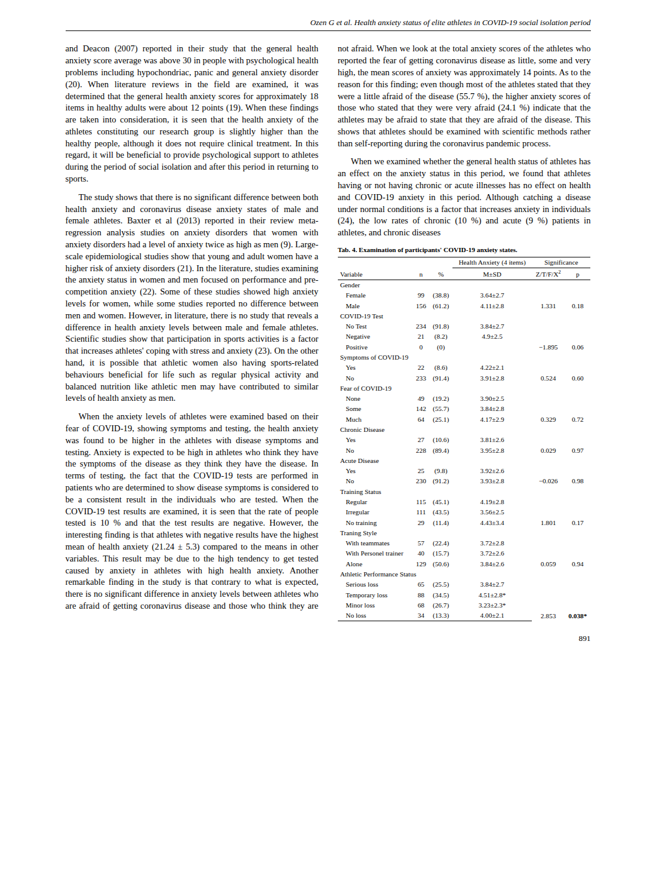Ozen G et al. Health anxiety status of elite athletes in COVID-19 social isolation period
and Deacon (2007) reported in their study that the general health anxiety score average was above 30 in people with psychological health problems including hypochondriac, panic and general anxiety disorder (20). When literature reviews in the field are examined, it was determined that the general health anxiety scores for approximately 18 items in healthy adults were about 12 points (19). When these findings are taken into consideration, it is seen that the health anxiety of the athletes constituting our research group is slightly higher than the healthy people, although it does not require clinical treatment. In this regard, it will be beneficial to provide psychological support to athletes during the period of social isolation and after this period in returning to sports.
The study shows that there is no significant difference between both health anxiety and coronavirus disease anxiety states of male and female athletes. Baxter et al (2013) reported in their review meta-regression analysis studies on anxiety disorders that women with anxiety disorders had a level of anxiety twice as high as men (9). Large-scale epidemiological studies show that young and adult women have a higher risk of anxiety disorders (21). In the literature, studies examining the anxiety status in women and men focused on performance and pre-competition anxiety (22). Some of these studies showed high anxiety levels for women, while some studies reported no difference between men and women. However, in literature, there is no study that reveals a difference in health anxiety levels between male and female athletes. Scientific studies show that participation in sports activities is a factor that increases athletes' coping with stress and anxiety (23). On the other hand, it is possible that athletic women also having sports-related behaviours beneficial for life such as regular physical activity and balanced nutrition like athletic men may have contributed to similar levels of health anxiety as men.
When the anxiety levels of athletes were examined based on their fear of COVID-19, showing symptoms and testing, the health anxiety was found to be higher in the athletes with disease symptoms and testing. Anxiety is expected to be high in athletes who think they have the symptoms of the disease as they think they have the disease. In terms of testing, the fact that the COVID-19 tests are performed in patients who are determined to show disease symptoms is considered to be a consistent result in the individuals who are tested. When the COVID-19 test results are examined, it is seen that the rate of people tested is 10 % and that the test results are negative. However, the interesting finding is that athletes with negative results have the highest mean of health anxiety (21.24 ± 5.3) compared to the means in other variables. This result may be due to the high tendency to get tested caused by anxiety in athletes with high health anxiety. Another remarkable finding in the study is that contrary to what is expected, there is no significant difference in anxiety levels between athletes who are afraid of getting coronavirus disease and those who think they are not afraid. When we look at the total anxiety scores of the athletes who reported the fear of getting coronavirus disease as little, some and very high, the mean scores of anxiety was approximately 14 points. As to the reason for this finding; even though most of the athletes stated that they were a little afraid of the disease (55.7 %), the higher anxiety scores of those who stated that they were very afraid (24.1 %) indicate that the athletes may be afraid to state that they are afraid of the disease. This shows that athletes should be examined with scientific methods rather than self-reporting during the coronavirus pandemic process.
When we examined whether the general health status of athletes has an effect on the anxiety status in this period, we found that athletes having or not having chronic or acute illnesses has no effect on health and COVID-19 anxiety in this period. Although catching a disease under normal conditions is a factor that increases anxiety in individuals (24), the low rates of chronic (10 %) and acute (9 %) patients in athletes, and chronic diseases
Tab. 4. Examination of participants' COVID-19 anxiety states.
| Variable | n | % | Health Anxiety (4 items) | Significance |
| --- | --- | --- | --- | --- |
| M±SD | Z/T/F/X 2 | p |
| Gender |
| Female | 99 | (38.8) | 3.64±2.7 | 1.331 | 0.18 |
| Male | 156 | (61.2) | 4.11±2.8 |
| COVID-19 Test |
| No Test | 234 | (91.8) | 3.84±2.7 | −1.895 | 0.06 |
| Negative | 21 | (8.2) | 4.9±2.5 |
| Positive | 0 | (0) | |
| Symptoms of COVID-19 |
| Yes | 22 | (8.6) | 4.22±2.1 | 0.524 | 0.60 |
| No | 233 | (91.4) | 3.91±2.8 |
| Fear of COVID-19 |
| None | 49 | (19.2) | 3.90±2.5 | 0.329 | 0.72 |
| Some | 142 | (55.7) | 3.84±2.8 |
| Much | 64 | (25.1) | 4.17±2.9 |
| Chronic Disease |
| Yes | 27 | (10.6) | 3.81±2.6 | 0.029 | 0.97 |
| No | 228 | (89.4) | 3.95±2.8 |
| Acute Disease |
| Yes | 25 | (9.8) | 3.92±2.6 | −0.026 | 0.98 |
| No | 230 | (91.2) | 3.93±2.8 |
| Training Status |
| Regular | 115 | (45.1) | 4.19±2.8 | 1.801 | 0.17 |
| Irregular | 111 | (43.5) | 3.56±2.5 |
| No training | 29 | (11.4) | 4.43±3.4 |
| Traning Style |
| With teammates | 57 | (22.4) | 3.72±2.8 | 0.059 | 0.94 |
| With Personel trainer | 40 | (15.7) | 3.72±2.6 |
| Alone | 129 | (50.6) | 3.84±2.6 |
| Athletic Performance Status |
| Serious loss | 65 | (25.5) | 3.84±2.7 | 2.853 | 0.038* |
| Temporary loss | 88 | (34.5) | 4.51±2.8* |
| Minor loss | 68 | (26.7) | 3.23±2.3* |
| No loss | 34 | (13.3) | 4.00±2.1 |
891